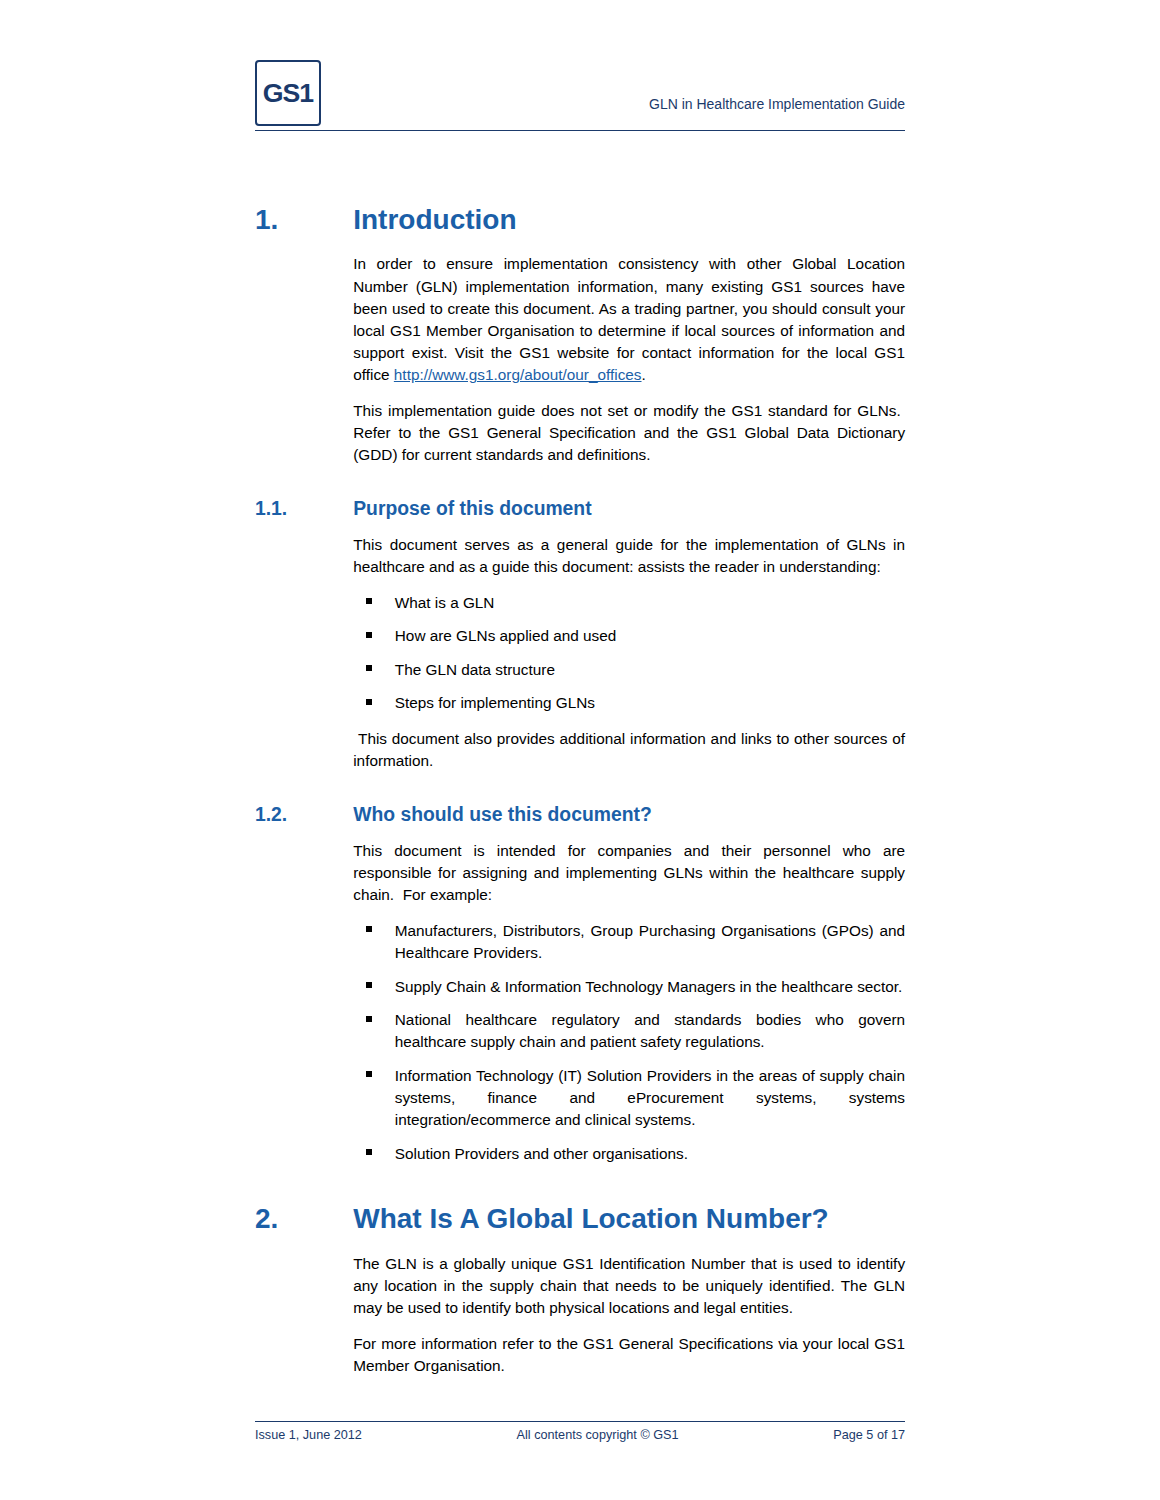GS1
GLN in Healthcare Implementation Guide
1. Introduction
In order to ensure implementation consistency with other Global Location Number (GLN) implementation information, many existing GS1 sources have been used to create this document. As a trading partner, you should consult your local GS1 Member Organisation to determine if local sources of information and support exist. Visit the GS1 website for contact information for the local GS1 office http://www.gs1.org/about/our_offices.
This implementation guide does not set or modify the GS1 standard for GLNs. Refer to the GS1 General Specification and the GS1 Global Data Dictionary (GDD) for current standards and definitions.
1.1. Purpose of this document
This document serves as a general guide for the implementation of GLNs in healthcare and as a guide this document: assists the reader in understanding:
What is a GLN
How are GLNs applied and used
The GLN data structure
Steps for implementing GLNs
This document also provides additional information and links to other sources of information.
1.2. Who should use this document?
This document is intended for companies and their personnel who are responsible for assigning and implementing GLNs within the healthcare supply chain. For example:
Manufacturers, Distributors, Group Purchasing Organisations (GPOs) and Healthcare Providers.
Supply Chain & Information Technology Managers in the healthcare sector.
National healthcare regulatory and standards bodies who govern healthcare supply chain and patient safety regulations.
Information Technology (IT) Solution Providers in the areas of supply chain systems, finance and eProcurement systems, systems integration/ecommerce and clinical systems.
Solution Providers and other organisations.
2. What Is A Global Location Number?
The GLN is a globally unique GS1 Identification Number that is used to identify any location in the supply chain that needs to be uniquely identified. The GLN may be used to identify both physical locations and legal entities.
For more information refer to the GS1 General Specifications via your local GS1 Member Organisation.
Issue 1, June 2012
All contents copyright © GS1
Page 5 of 17